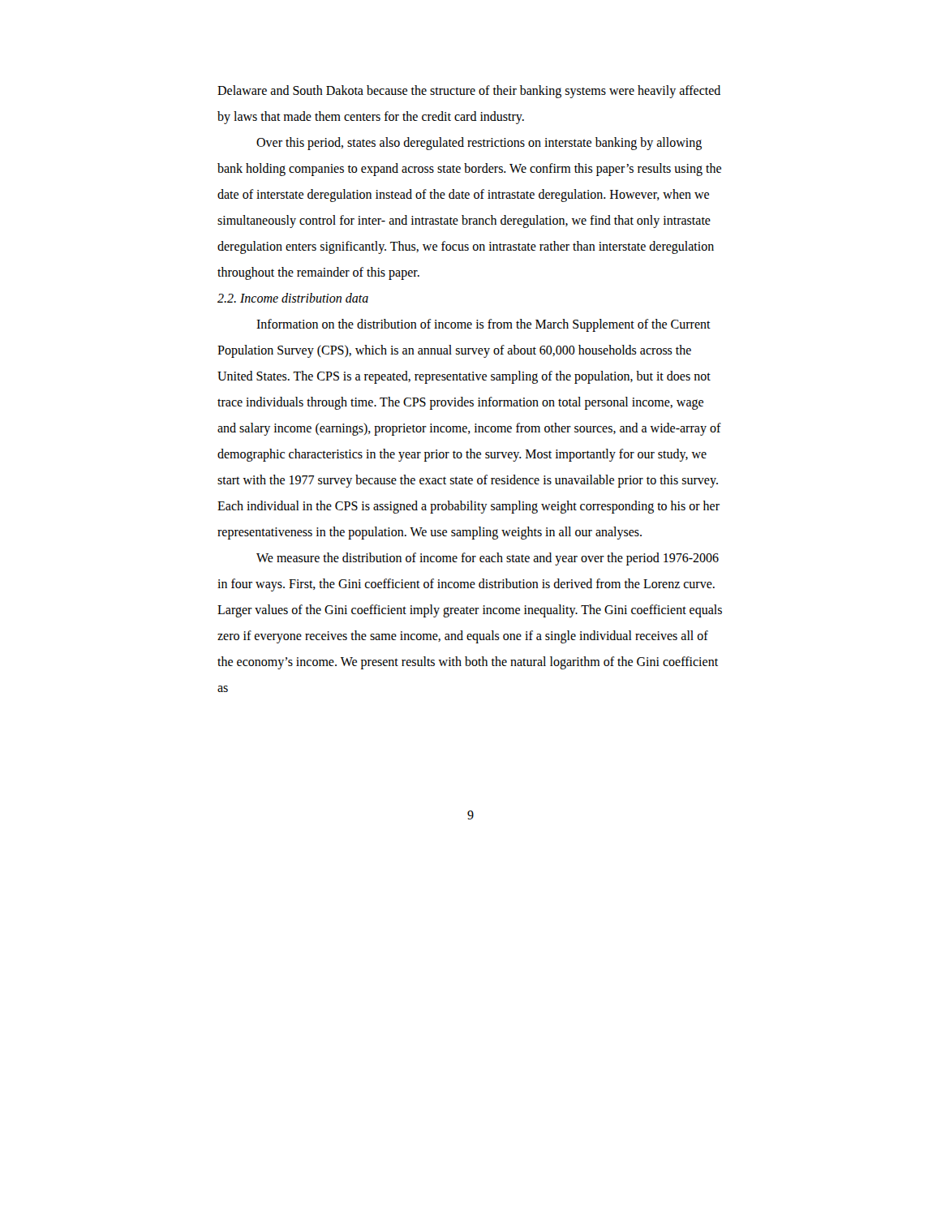Delaware and South Dakota because the structure of their banking systems were heavily affected by laws that made them centers for the credit card industry.
Over this period, states also deregulated restrictions on interstate banking by allowing bank holding companies to expand across state borders. We confirm this paper’s results using the date of interstate deregulation instead of the date of intrastate deregulation. However, when we simultaneously control for inter- and intrastate branch deregulation, we find that only intrastate deregulation enters significantly. Thus, we focus on intrastate rather than interstate deregulation throughout the remainder of this paper.
2.2. Income distribution data
Information on the distribution of income is from the March Supplement of the Current Population Survey (CPS), which is an annual survey of about 60,000 households across the United States. The CPS is a repeated, representative sampling of the population, but it does not trace individuals through time. The CPS provides information on total personal income, wage and salary income (earnings), proprietor income, income from other sources, and a wide-array of demographic characteristics in the year prior to the survey. Most importantly for our study, we start with the 1977 survey because the exact state of residence is unavailable prior to this survey. Each individual in the CPS is assigned a probability sampling weight corresponding to his or her representativeness in the population. We use sampling weights in all our analyses.
We measure the distribution of income for each state and year over the period 1976-2006 in four ways. First, the Gini coefficient of income distribution is derived from the Lorenz curve. Larger values of the Gini coefficient imply greater income inequality. The Gini coefficient equals zero if everyone receives the same income, and equals one if a single individual receives all of the economy’s income. We present results with both the natural logarithm of the Gini coefficient as
9